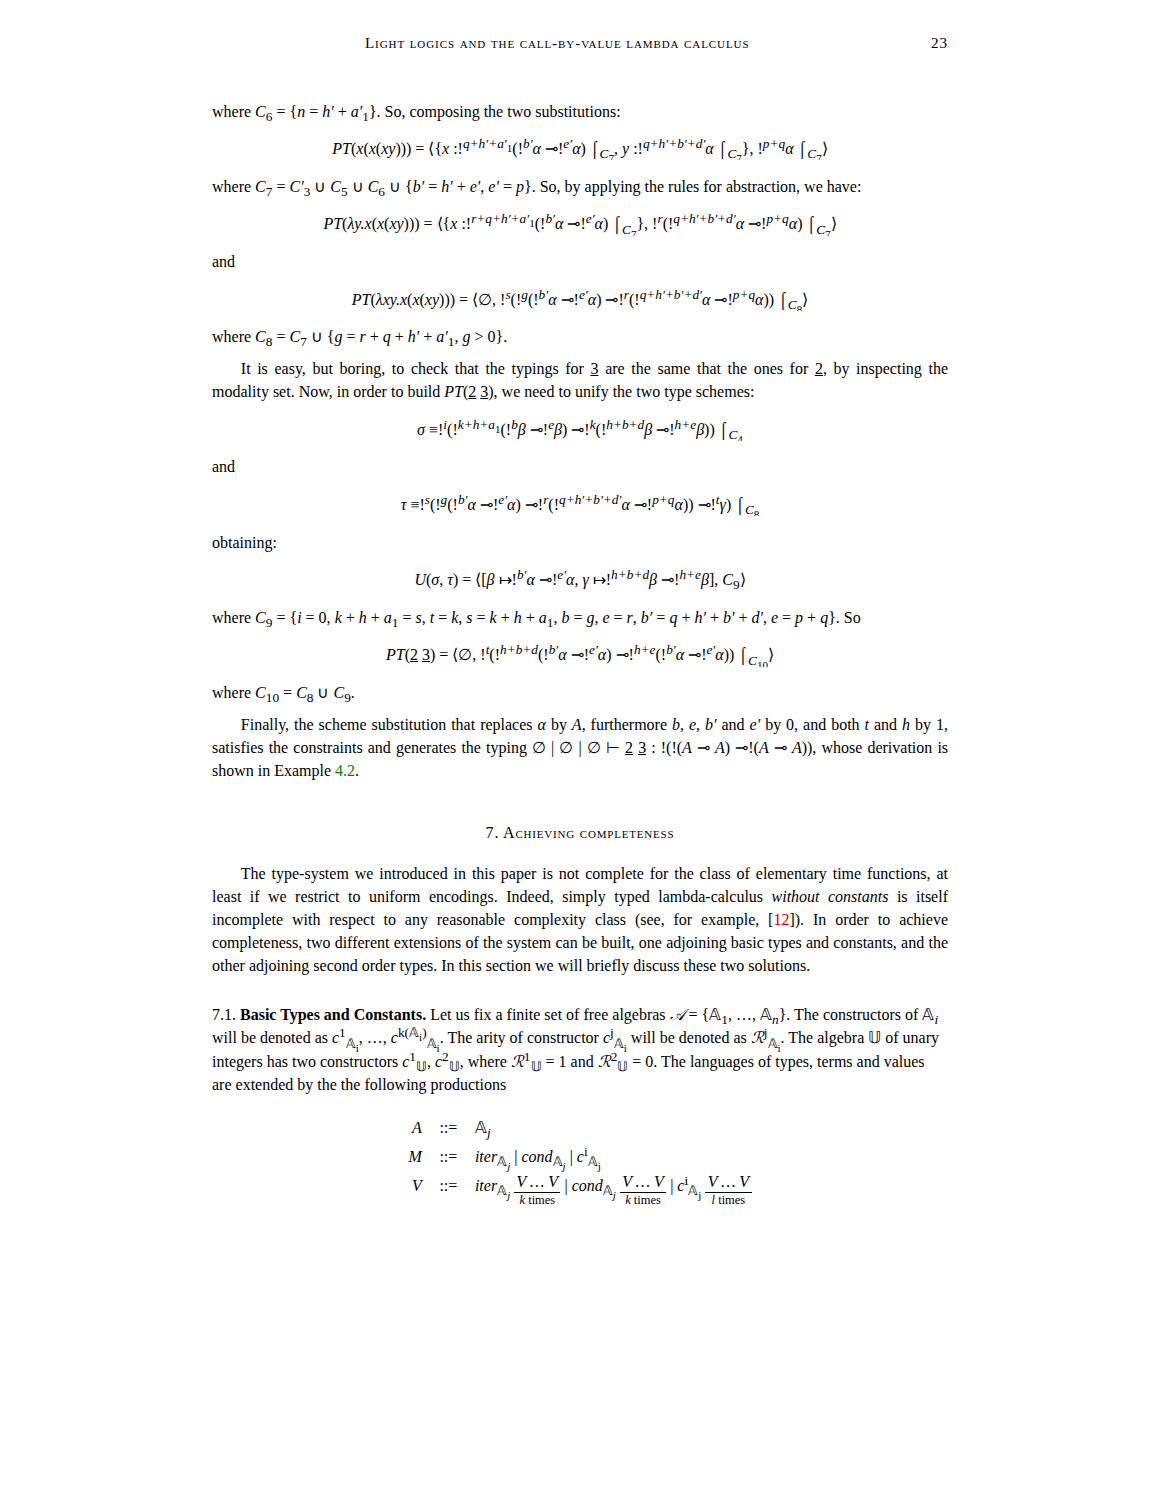Light logics and the call-by-value lambda calculus 23
where C6 = {n = h′ + a′1}. So, composing the two substitutions:
PT(x(x(xy))) = ⟨{x :!q+h′+a′1(!b′α ⊸!e′α) ⌠C7, y :!q+h′+b′+d′α ⌠C7}, !p+qα ⌠C7⟩
where C7 = C′3 ∪ C5 ∪ C6 ∪ {b′ = h′ + e′, e′ = p}. So, by applying the rules for abstraction, we have:
PT(λy.x(x(xy))) = ⟨{x :!r+q+h′+a′1(!b′α ⊸!e′α) ⌠C7}, !r(!q+h′+b′+d′α ⊸!p+qα) ⌠C7⟩
and
PT(λxy.x(x(xy))) = ⟨∅, !s(!g(!b′α ⊸!e′α) ⊸!r(!q+h′+b′+d′α ⊸!p+qα)) ⌠C8⟩
where C8 = C7 ∪ {g = r + q + h′ + a′1, g > 0}.
It is easy, but boring, to check that the typings for 3 are the same that the ones for 2, by inspecting the modality set. Now, in order to build PT(2 3), we need to unify the two type schemes:
σ ≡!i(!k+h+a1(!bβ ⊸!eβ) ⊸!k(!h+b+dβ ⊸!h+eβ)) ⌠C4
and
τ ≡!s(!g(!b′α ⊸!e′α) ⊸!r(!q+h′+b′+d′α ⊸!p+qα)) ⊸!tγ) ⌠C8
obtaining:
U(σ, τ) = ⟨[β ↦!b′α ⊸!e′α, γ ↦!h+b+dβ ⊸!h+eβ], C9⟩
where C9 = {i = 0, k + h + a1 = s, t = k, s = k + h + a1, b = g, e = r, b′ = q + h′ + b′ + d′, e = p + q}. So
PT(2 3) = ⟨∅, !t(!h+b+d(!b′α ⊸!e′α) ⊸!h+e(!b′α ⊸!e′α)) ⌠C10⟩
where C10 = C8 ∪ C9.
Finally, the scheme substitution that replaces α by A, furthermore b, e, b′ and e′ by 0, and both t and h by 1, satisfies the constraints and generates the typing ∅ | ∅ | ∅ ⊢ 2 3 : !(!(A ⊸ A) ⊸!(A ⊸ A)), whose derivation is shown in Example 4.2.
7. Achieving completeness
The type-system we introduced in this paper is not complete for the class of elementary time functions, at least if we restrict to uniform encodings. Indeed, simply typed lambda-calculus without constants is itself incomplete with respect to any reasonable complexity class (see, for example, [12]). In order to achieve completeness, two different extensions of the system can be built, one adjoining basic types and constants, and the other adjoining second order types. In this section we will briefly discuss these two solutions.
7.1. Basic Types and Constants.
Let us fix a finite set of free algebras 𝒜 = {𝔸1, …, 𝔸n}. The constructors of 𝔸i will be denoted as c1𝔸i, …, ck(𝔸i)𝔸i. The arity of constructor cj𝔸i will be denoted as ℛj𝔸i. The algebra 𝕌 of unary integers has two constructors c1𝕌, c2𝕌, where ℛ1𝕌 = 1 and ℛ2𝕌 = 0. The languages of types, terms and values are extended by the the following productions
| A | ::= | 𝔸 j |
| M | ::= | iter 𝔸 j / cond 𝔸 j / c i 𝔸 j |
| V | ::= | iter 𝔸 j V … V k times / cond 𝔸 j V … V k times / c i 𝔸 j V … V l times |